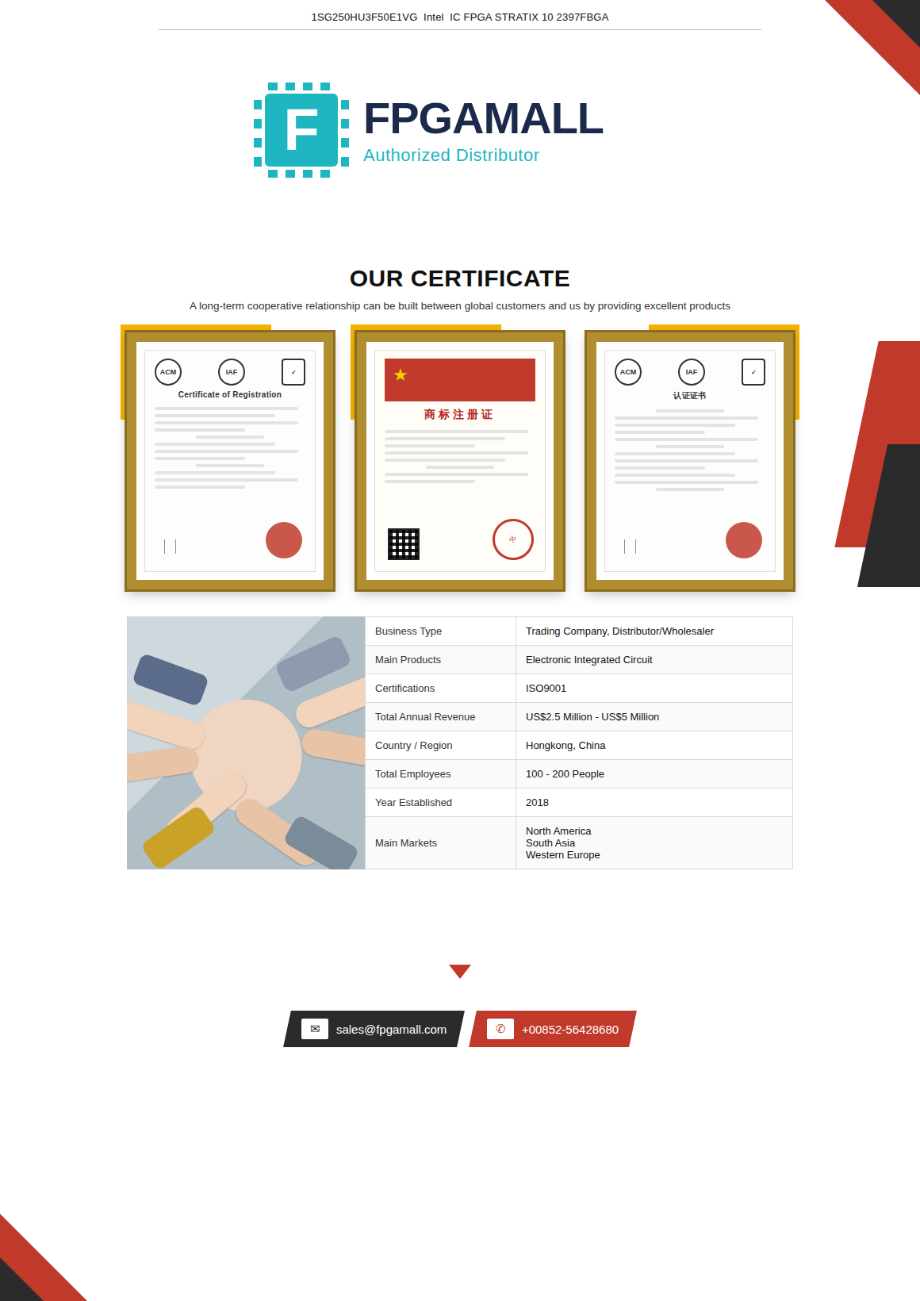1SG250HU3F50E1VG Intel IC FPGA STRATIX 10 2397FBGA
FPGAMALL
Authorized Distributor
OUR CERTIFICATE
A long-term cooperative relationship can be built between global customers and us by providing excellent products
ACM IAF ✓
Certificate of Registration
商标注册证
中
ACM IAF ✓
认证证书
| Business Type | Trading Company, Distributor/Wholesaler |
| Main Products | Electronic Integrated Circuit |
| Certifications | ISO9001 |
| Total Annual Revenue | US$2.5 Million - US$5 Million |
| Country / Region | Hongkong, China |
| Total Employees | 100 - 200 People |
| Year Established | 2018 |
| Main Markets | North America South Asia Western Europe |
✉ sales@fpgamall.com
✆ +00852-56428680